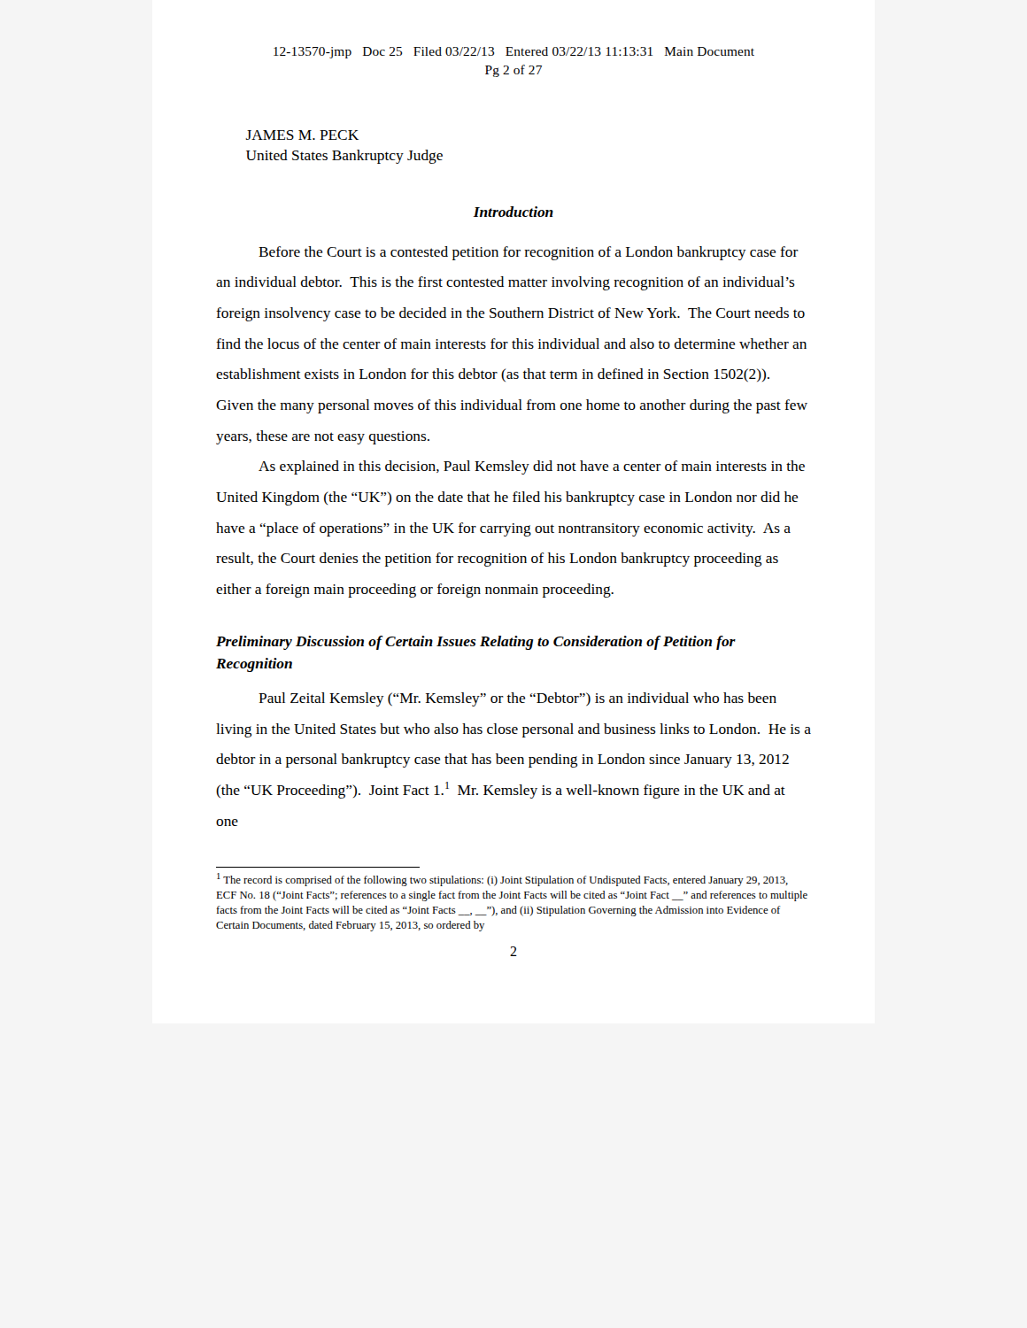12-13570-jmp Doc 25 Filed 03/22/13 Entered 03/22/13 11:13:31 Main Document
Pg 2 of 27
JAMES M. PECK
United States Bankruptcy Judge
Introduction
Before the Court is a contested petition for recognition of a London bankruptcy case for an individual debtor. This is the first contested matter involving recognition of an individual’s foreign insolvency case to be decided in the Southern District of New York. The Court needs to find the locus of the center of main interests for this individual and also to determine whether an establishment exists in London for this debtor (as that term in defined in Section 1502(2)). Given the many personal moves of this individual from one home to another during the past few years, these are not easy questions.
As explained in this decision, Paul Kemsley did not have a center of main interests in the United Kingdom (the “UK”) on the date that he filed his bankruptcy case in London nor did he have a “place of operations” in the UK for carrying out nontransitory economic activity. As a result, the Court denies the petition for recognition of his London bankruptcy proceeding as either a foreign main proceeding or foreign nonmain proceeding.
Preliminary Discussion of Certain Issues Relating to Consideration of Petition for Recognition
Paul Zeital Kemsley (“Mr. Kemsley” or the “Debtor”) is an individual who has been living in the United States but who also has close personal and business links to London. He is a debtor in a personal bankruptcy case that has been pending in London since January 13, 2012 (the “UK Proceeding”). Joint Fact 1.1 Mr. Kemsley is a well-known figure in the UK and at one
1 The record is comprised of the following two stipulations: (i) Joint Stipulation of Undisputed Facts, entered January 29, 2013, ECF No. 18 (“Joint Facts”; references to a single fact from the Joint Facts will be cited as “Joint Fact __” and references to multiple facts from the Joint Facts will be cited as “Joint Facts __, __”), and (ii) Stipulation Governing the Admission into Evidence of Certain Documents, dated February 15, 2013, so ordered by
2